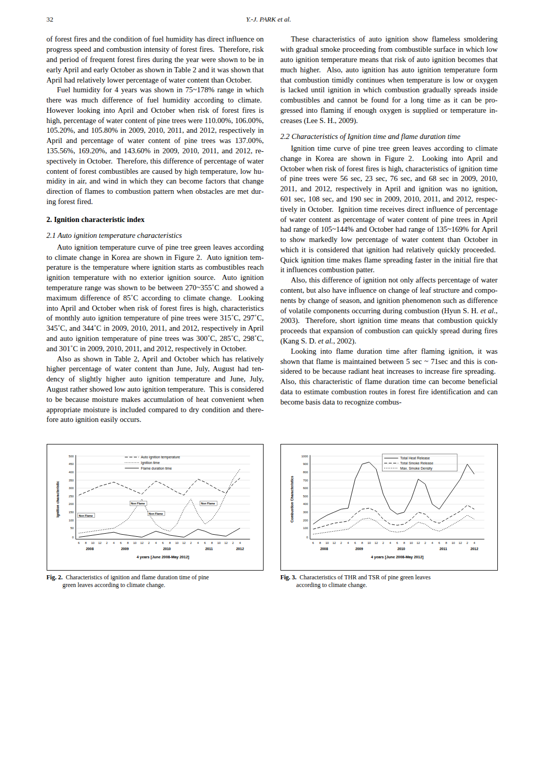32 Y.‑J. PARK et al.
of forest fires and the condition of fuel humidity has direct influence on progress speed and combustion intensity of forest fires. Therefore, risk and period of frequent forest fires during the year were shown to be in early April and early October as shown in Table 2 and it was shown that April had relatively lower percentage of water content than October.
Fuel humidity for 4 years was shown in 75~178% range in which there was much difference of fuel humidity according to climate. However looking into April and October when risk of forest fires is high, percentage of water content of pine trees were 110.00%, 106.00%, 105.20%, and 105.80% in 2009, 2010, 2011, and 2012, respectively in April and percentage of water content of pine trees was 137.00%, 135.56%, 169.20%, and 143.60% in 2009, 2010, 2011, and 2012, respectively in October. Therefore, this difference of percentage of water content of forest combustibles are caused by high temperature, low humidity in air, and wind in which they can become factors that change direction of flames to combustion pattern when obstacles are met during forest fired.
2. Ignition characteristic index
2.1 Auto ignition temperature characteristics
Auto ignition temperature curve of pine tree green leaves according to climate change in Korea are shown in Figure 2. Auto ignition temperature is the temperature where ignition starts as combustibles reach ignition temperature with no exterior ignition source. Auto ignition temperature range was shown to be between 270~355˚C and showed a maximum difference of 85˚C according to climate change. Looking into April and October when risk of forest fires is high, characteristics of monthly auto ignition temperature of pine trees were 315˚C, 297˚C, 345˚C, and 344˚C in 2009, 2010, 2011, and 2012, respectively in April and auto ignition temperature of pine trees was 300˚C, 285˚C, 298˚C, and 301˚C in 2009, 2010, 2011, and 2012, respectively in October.
Also as shown in Table 2, April and October which has relatively higher percentage of water content than June, July, August had tendency of slightly higher auto ignition temperature and June, July, August rather showed low auto ignition temperature. This is considered to be because moisture makes accumulation of heat convenient when appropriate moisture is included compared to dry condition and therefore auto ignition easily occurs.
These characteristics of auto ignition show flameless smoldering with gradual smoke proceeding from combustible surface in which low auto ignition temperature means that risk of auto ignition becomes that much higher. Also, auto ignition has auto ignition temperature form that combustion timidly continues when temperature is low or oxygen is lacked until ignition in which combustion gradually spreads inside combustibles and cannot be found for a long time as it can be progressed into flaming if enough oxygen is supplied or temperature increases (Lee S. H., 2009).
2.2 Characteristics of Ignition time and flame duration time
Ignition time curve of pine tree green leaves according to climate change in Korea are shown in Figure 2. Looking into April and October when risk of forest fires is high, characteristics of ignition time of pine trees were 56 sec, 23 sec, 76 sec, and 68 sec in 2009, 2010, 2011, and 2012, respectively in April and ignition was no ignition, 601 sec, 108 sec, and 190 sec in 2009, 2010, 2011, and 2012, respectively in October. Ignition time receives direct influence of percentage of water content as percentage of water content of pine trees in April had range of 105~144% and October had range of 135~169% for April to show markedly low percentage of water content than October in which it is considered that ignition had relatively quickly proceeded. Quick ignition time makes flame spreading faster in the initial fire that it influences combustion patter.
Also, this difference of ignition not only affects percentage of water content, but also have influence on change of leaf structure and components by change of season, and ignition phenomenon such as difference of volatile components occurring during combustion (Hyun S. H. et al., 2003). Therefore, short ignition time means that combustion quickly proceeds that expansion of combustion can quickly spread during fires (Kang S. D. et al., 2002).
Looking into flame duration time after flaming ignition, it was shown that flame is maintained between 5 sec ~ 71sec and this is considered to be because radiant heat increases to increase fire spreading. Also, this characteristic of flame duration time can become beneficial data to estimate combustion routes in forest fire identification and can become basis data to recognize combus-
Auto ignition temperature Ignition time Flame duration time 500 450 400 350 300 250 200 150 100 50 0 Ignition characteristic 681012 24681012 24681012 24681012 24 2008 2009 2010 2011 2012 4 years [June 2008-May 2012] Non Flame Non Flame Non Flame Non Flame
Fig. 2. Characteristics of ignition and flame duration time of pine green leaves according to climate change.
Total Heat Release Total Smoke Release Max. Smoke Density 1000 900 800 700 600 500 400 300 200 100 0 Combustion Characteristics 681012 24681012 24681012 24681012 24 2008 2009 2010 2011 2012 4 years [June 2008-May 2012]
Fig. 3. Characteristics of THR and TSR of pine green leaves according to climate change.